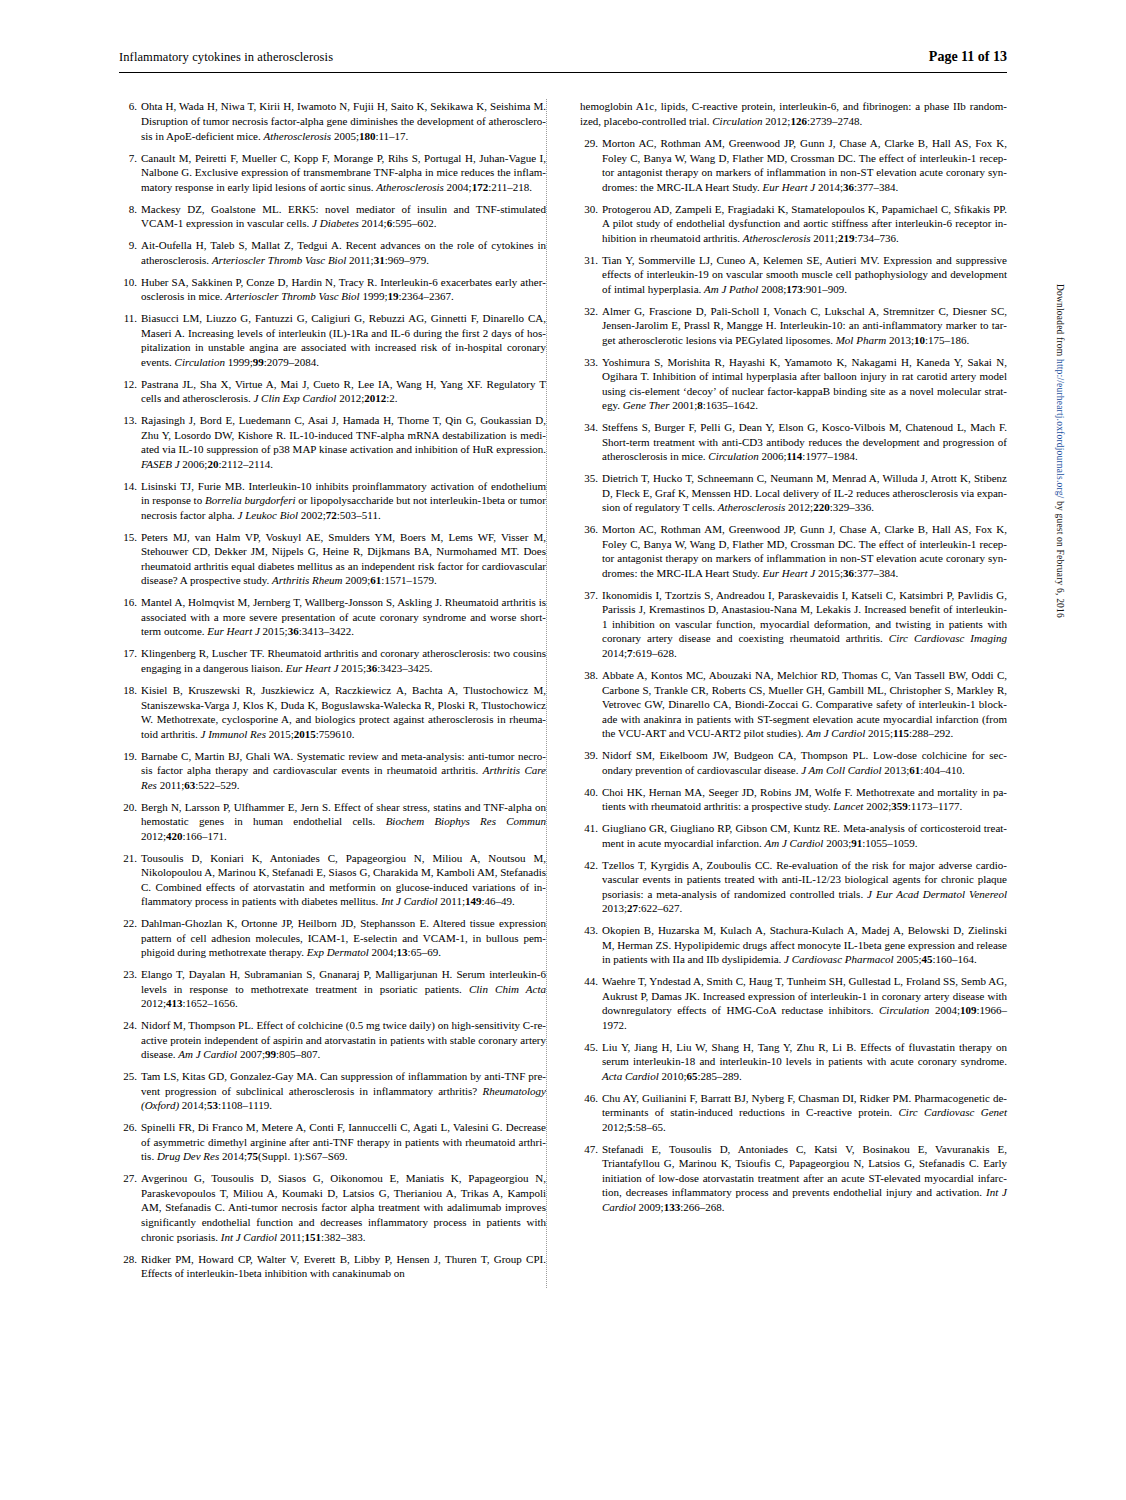Inflammatory cytokines in atherosclerosis
Page 11 of 13
Downloaded from http://eurheartj.oxfordjournals.org/ by guest on February 6, 2016
6. Ohta H, Wada H, Niwa T, Kirii H, Iwamoto N, Fujii H, Saito K, Sekikawa K, Seishima M. Disruption of tumor necrosis factor-alpha gene diminishes the development of atherosclerosis in ApoE-deficient mice. Atherosclerosis 2005;180:11–17.
7. Canault M, Peiretti F, Mueller C, Kopp F, Morange P, Rihs S, Portugal H, Juhan-Vague I, Nalbone G. Exclusive expression of transmembrane TNF-alpha in mice reduces the inflammatory response in early lipid lesions of aortic sinus. Atherosclerosis 2004;172:211–218.
8. Mackesy DZ, Goalstone ML. ERK5: novel mediator of insulin and TNF-stimulated VCAM-1 expression in vascular cells. J Diabetes 2014;6:595–602.
9. Ait-Oufella H, Taleb S, Mallat Z, Tedgui A. Recent advances on the role of cytokines in atherosclerosis. Arterioscler Thromb Vasc Biol 2011;31:969–979.
10. Huber SA, Sakkinen P, Conze D, Hardin N, Tracy R. Interleukin-6 exacerbates early atherosclerosis in mice. Arterioscler Thromb Vasc Biol 1999;19:2364–2367.
11. Biasucci LM, Liuzzo G, Fantuzzi G, Caligiuri G, Rebuzzi AG, Ginnetti F, Dinarello CA, Maseri A. Increasing levels of interleukin (IL)-1Ra and IL-6 during the first 2 days of hospitalization in unstable angina are associated with increased risk of in-hospital coronary events. Circulation 1999;99:2079–2084.
12. Pastrana JL, Sha X, Virtue A, Mai J, Cueto R, Lee IA, Wang H, Yang XF. Regulatory T cells and atherosclerosis. J Clin Exp Cardiol 2012;2012:2.
13. Rajasingh J, Bord E, Luedemann C, Asai J, Hamada H, Thorne T, Qin G, Goukassian D, Zhu Y, Losordo DW, Kishore R. IL-10-induced TNF-alpha mRNA destabilization is mediated via IL-10 suppression of p38 MAP kinase activation and inhibition of HuR expression. FASEB J 2006;20:2112–2114.
14. Lisinski TJ, Furie MB. Interleukin-10 inhibits proinflammatory activation of endothelium in response to Borrelia burgdorferi or lipopolysaccharide but not interleukin-1beta or tumor necrosis factor alpha. J Leukoc Biol 2002;72:503–511.
15. Peters MJ, van Halm VP, Voskuyl AE, Smulders YM, Boers M, Lems WF, Visser M, Stehouwer CD, Dekker JM, Nijpels G, Heine R, Dijkmans BA, Nurmohamed MT. Does rheumatoid arthritis equal diabetes mellitus as an independent risk factor for cardiovascular disease? A prospective study. Arthritis Rheum 2009;61:1571–1579.
16. Mantel A, Holmqvist M, Jernberg T, Wallberg-Jonsson S, Askling J. Rheumatoid arthritis is associated with a more severe presentation of acute coronary syndrome and worse short-term outcome. Eur Heart J 2015;36:3413–3422.
17. Klingenberg R, Luscher TF. Rheumatoid arthritis and coronary atherosclerosis: two cousins engaging in a dangerous liaison. Eur Heart J 2015;36:3423–3425.
18. Kisiel B, Kruszewski R, Juszkiewicz A, Raczkiewicz A, Bachta A, Tlustochowicz M, Staniszewska-Varga J, Klos K, Duda K, Boguslawska-Walecka R, Ploski R, Tlustochowicz W. Methotrexate, cyclosporine A, and biologics protect against atherosclerosis in rheumatoid arthritis. J Immunol Res 2015;2015:759610.
19. Barnabe C, Martin BJ, Ghali WA. Systematic review and meta-analysis: anti-tumor necrosis factor alpha therapy and cardiovascular events in rheumatoid arthritis. Arthritis Care Res 2011;63:522–529.
20. Bergh N, Larsson P, Ulfhammer E, Jern S. Effect of shear stress, statins and TNF-alpha on hemostatic genes in human endothelial cells. Biochem Biophys Res Commun 2012;420:166–171.
21. Tousoulis D, Koniari K, Antoniades C, Papageorgiou N, Miliou A, Noutsou M, Nikolopoulou A, Marinou K, Stefanadi E, Siasos G, Charakida M, Kamboli AM, Stefanadis C. Combined effects of atorvastatin and metformin on glucose-induced variations of inflammatory process in patients with diabetes mellitus. Int J Cardiol 2011;149:46–49.
22. Dahlman-Ghozlan K, Ortonne JP, Heilborn JD, Stephansson E. Altered tissue expression pattern of cell adhesion molecules, ICAM-1, E-selectin and VCAM-1, in bullous pemphigoid during methotrexate therapy. Exp Dermatol 2004;13:65–69.
23. Elango T, Dayalan H, Subramanian S, Gnanaraj P, Malligarjunan H. Serum interleukin-6 levels in response to methotrexate treatment in psoriatic patients. Clin Chim Acta 2012;413:1652–1656.
24. Nidorf M, Thompson PL. Effect of colchicine (0.5 mg twice daily) on high-sensitivity C-reactive protein independent of aspirin and atorvastatin in patients with stable coronary artery disease. Am J Cardiol 2007;99:805–807.
25. Tam LS, Kitas GD, Gonzalez-Gay MA. Can suppression of inflammation by anti-TNF prevent progression of subclinical atherosclerosis in inflammatory arthritis? Rheumatology (Oxford) 2014;53:1108–1119.
26. Spinelli FR, Di Franco M, Metere A, Conti F, Iannuccelli C, Agati L, Valesini G. Decrease of asymmetric dimethyl arginine after anti-TNF therapy in patients with rheumatoid arthritis. Drug Dev Res 2014;75(Suppl. 1):S67–S69.
27. Avgerinou G, Tousoulis D, Siasos G, Oikonomou E, Maniatis K, Papageorgiou N, Paraskevopoulos T, Miliou A, Koumaki D, Latsios G, Therianiou A, Trikas A, Kampoli AM, Stefanadis C. Anti-tumor necrosis factor alpha treatment with adalimumab improves significantly endothelial function and decreases inflammatory process in patients with chronic psoriasis. Int J Cardiol 2011;151:382–383.
28. Ridker PM, Howard CP, Walter V, Everett B, Libby P, Hensen J, Thuren T, Group CPI. Effects of interleukin-1beta inhibition with canakinumab on
hemoglobin A1c, lipids, C-reactive protein, interleukin-6, and fibrinogen: a phase IIb randomized, placebo-controlled trial. Circulation 2012;126:2739–2748.
29. Morton AC, Rothman AM, Greenwood JP, Gunn J, Chase A, Clarke B, Hall AS, Fox K, Foley C, Banya W, Wang D, Flather MD, Crossman DC. The effect of interleukin-1 receptor antagonist therapy on markers of inflammation in non-ST elevation acute coronary syndromes: the MRC-ILA Heart Study. Eur Heart J 2014;36:377–384.
30. Protogerou AD, Zampeli E, Fragiadaki K, Stamatelopoulos K, Papamichael C, Sfikakis PP. A pilot study of endothelial dysfunction and aortic stiffness after interleukin-6 receptor inhibition in rheumatoid arthritis. Atherosclerosis 2011;219:734–736.
31. Tian Y, Sommerville LJ, Cuneo A, Kelemen SE, Autieri MV. Expression and suppressive effects of interleukin-19 on vascular smooth muscle cell pathophysiology and development of intimal hyperplasia. Am J Pathol 2008;173:901–909.
32. Almer G, Frascione D, Pali-Scholl I, Vonach C, Lukschal A, Stremnitzer C, Diesner SC, Jensen-Jarolim E, Prassl R, Mangge H. Interleukin-10: an anti-inflammatory marker to target atherosclerotic lesions via PEGylated liposomes. Mol Pharm 2013;10:175–186.
33. Yoshimura S, Morishita R, Hayashi K, Yamamoto K, Nakagami H, Kaneda Y, Sakai N, Ogihara T. Inhibition of intimal hyperplasia after balloon injury in rat carotid artery model using cis-element ‘decoy’ of nuclear factor-kappaB binding site as a novel molecular strategy. Gene Ther 2001;8:1635–1642.
34. Steffens S, Burger F, Pelli G, Dean Y, Elson G, Kosco-Vilbois M, Chatenoud L, Mach F. Short-term treatment with anti-CD3 antibody reduces the development and progression of atherosclerosis in mice. Circulation 2006;114:1977–1984.
35. Dietrich T, Hucko T, Schneemann C, Neumann M, Menrad A, Willuda J, Atrott K, Stibenz D, Fleck E, Graf K, Menssen HD. Local delivery of IL-2 reduces atherosclerosis via expansion of regulatory T cells. Atherosclerosis 2012;220:329–336.
36. Morton AC, Rothman AM, Greenwood JP, Gunn J, Chase A, Clarke B, Hall AS, Fox K, Foley C, Banya W, Wang D, Flather MD, Crossman DC. The effect of interleukin-1 receptor antagonist therapy on markers of inflammation in non-ST elevation acute coronary syndromes: the MRC-ILA Heart Study. Eur Heart J 2015;36:377–384.
37. Ikonomidis I, Tzortzis S, Andreadou I, Paraskevaidis I, Katseli C, Katsimbri P, Pavlidis G, Parissis J, Kremastinos D, Anastasiou-Nana M, Lekakis J. Increased benefit of interleukin-1 inhibition on vascular function, myocardial deformation, and twisting in patients with coronary artery disease and coexisting rheumatoid arthritis. Circ Cardiovasc Imaging 2014;7:619–628.
38. Abbate A, Kontos MC, Abouzaki NA, Melchior RD, Thomas C, Van Tassell BW, Oddi C, Carbone S, Trankle CR, Roberts CS, Mueller GH, Gambill ML, Christopher S, Markley R, Vetrovec GW, Dinarello CA, Biondi-Zoccai G. Comparative safety of interleukin-1 blockade with anakinra in patients with ST-segment elevation acute myocardial infarction (from the VCU-ART and VCU-ART2 pilot studies). Am J Cardiol 2015;115:288–292.
39. Nidorf SM, Eikelboom JW, Budgeon CA, Thompson PL. Low-dose colchicine for secondary prevention of cardiovascular disease. J Am Coll Cardiol 2013;61:404–410.
40. Choi HK, Hernan MA, Seeger JD, Robins JM, Wolfe F. Methotrexate and mortality in patients with rheumatoid arthritis: a prospective study. Lancet 2002;359:1173–1177.
41. Giugliano GR, Giugliano RP, Gibson CM, Kuntz RE. Meta-analysis of corticosteroid treatment in acute myocardial infarction. Am J Cardiol 2003;91:1055–1059.
42. Tzellos T, Kyrgidis A, Zouboulis CC. Re-evaluation of the risk for major adverse cardiovascular events in patients treated with anti-IL-12/23 biological agents for chronic plaque psoriasis: a meta-analysis of randomized controlled trials. J Eur Acad Dermatol Venereol 2013;27:622–627.
43. Okopien B, Huzarska M, Kulach A, Stachura-Kulach A, Madej A, Belowski D, Zielinski M, Herman ZS. Hypolipidemic drugs affect monocyte IL-1beta gene expression and release in patients with IIa and IIb dyslipidemia. J Cardiovasc Pharmacol 2005;45:160–164.
44. Waehre T, Yndestad A, Smith C, Haug T, Tunheim SH, Gullestad L, Froland SS, Semb AG, Aukrust P, Damas JK. Increased expression of interleukin-1 in coronary artery disease with downregulatory effects of HMG-CoA reductase inhibitors. Circulation 2004;109:1966–1972.
45. Liu Y, Jiang H, Liu W, Shang H, Tang Y, Zhu R, Li B. Effects of fluvastatin therapy on serum interleukin-18 and interleukin-10 levels in patients with acute coronary syndrome. Acta Cardiol 2010;65:285–289.
46. Chu AY, Guilianini F, Barratt BJ, Nyberg F, Chasman DI, Ridker PM. Pharmacogenetic determinants of statin-induced reductions in C-reactive protein. Circ Cardiovasc Genet 2012;5:58–65.
47. Stefanadi E, Tousoulis D, Antoniades C, Katsi V, Bosinakou E, Vavuranakis E, Triantafyllou G, Marinou K, Tsioufis C, Papageorgiou N, Latsios G, Stefanadis C. Early initiation of low-dose atorvastatin treatment after an acute ST-elevated myocardial infarction, decreases inflammatory process and prevents endothelial injury and activation. Int J Cardiol 2009;133:266–268.